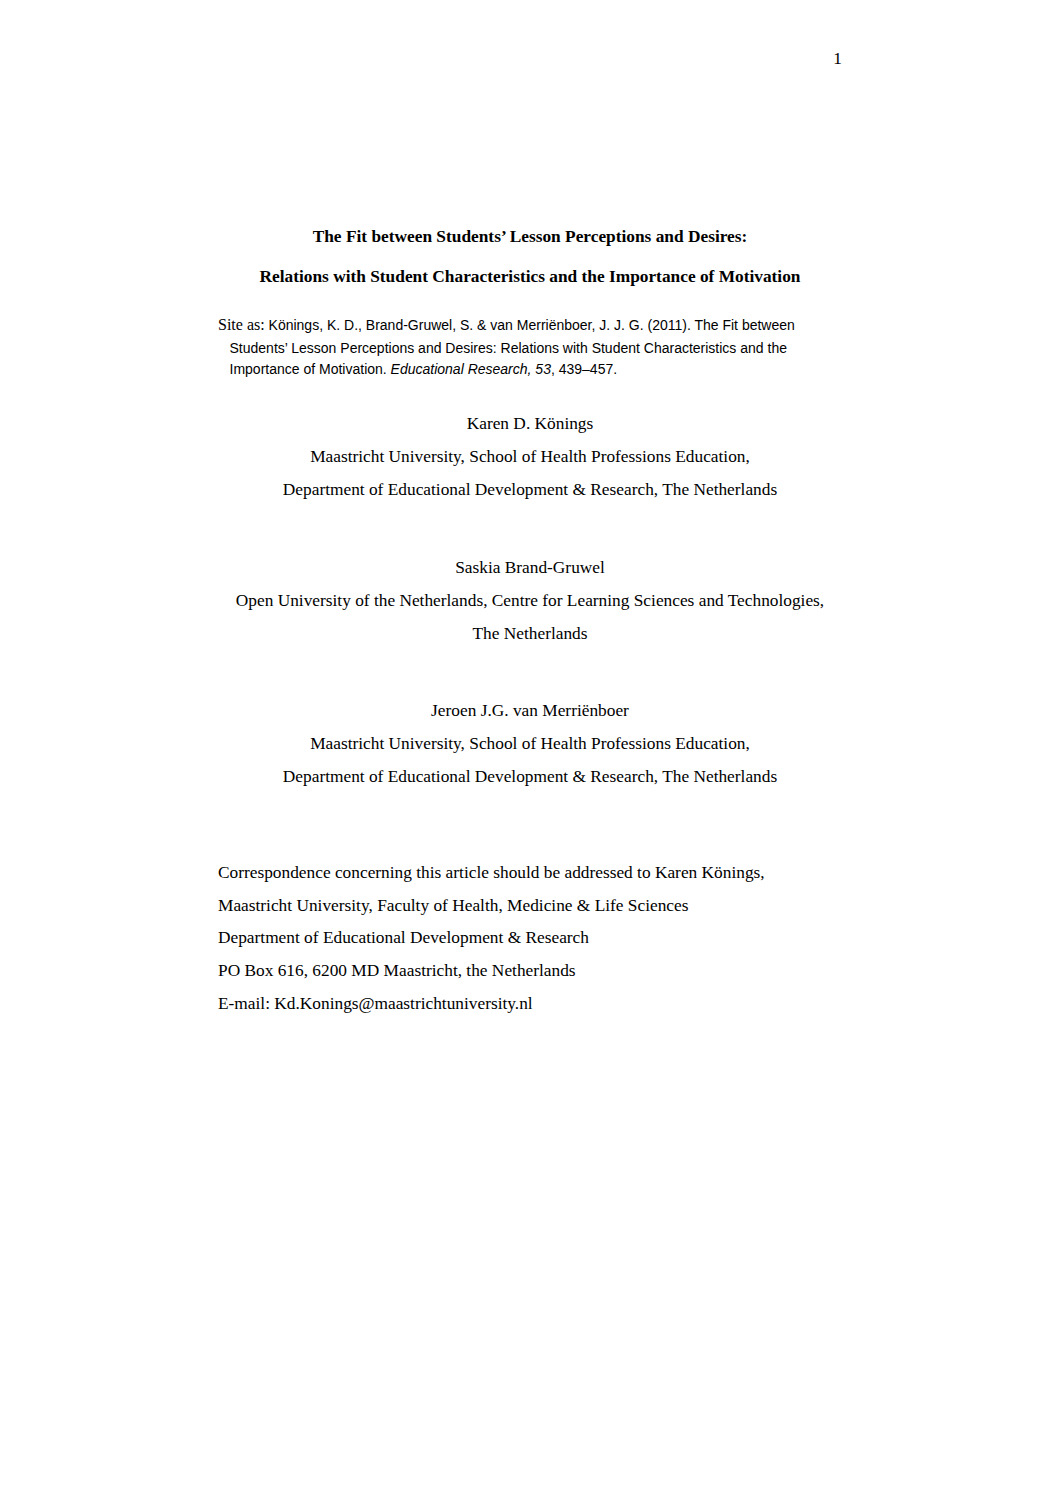1
The Fit between Students’ Lesson Perceptions and Desires:
Relations with Student Characteristics and the Importance of Motivation
Site as: Könings, K. D., Brand-Gruwel, S. & van Merriënboer, J. J. G. (2011). The Fit between Students’ Lesson Perceptions and Desires: Relations with Student Characteristics and the Importance of Motivation. Educational Research, 53, 439–457.
Karen D. Könings
Maastricht University, School of Health Professions Education,
Department of Educational Development & Research, The Netherlands
Saskia Brand-Gruwel
Open University of the Netherlands, Centre for Learning Sciences and Technologies,
The Netherlands
Jeroen J.G. van Merriënboer
Maastricht University, School of Health Professions Education,
Department of Educational Development & Research, The Netherlands
Correspondence concerning this article should be addressed to Karen Könings,
Maastricht University, Faculty of Health, Medicine & Life Sciences
Department of Educational Development & Research
PO Box 616, 6200 MD Maastricht, the Netherlands
E-mail: Kd.Konings@maastrichtuniversity.nl